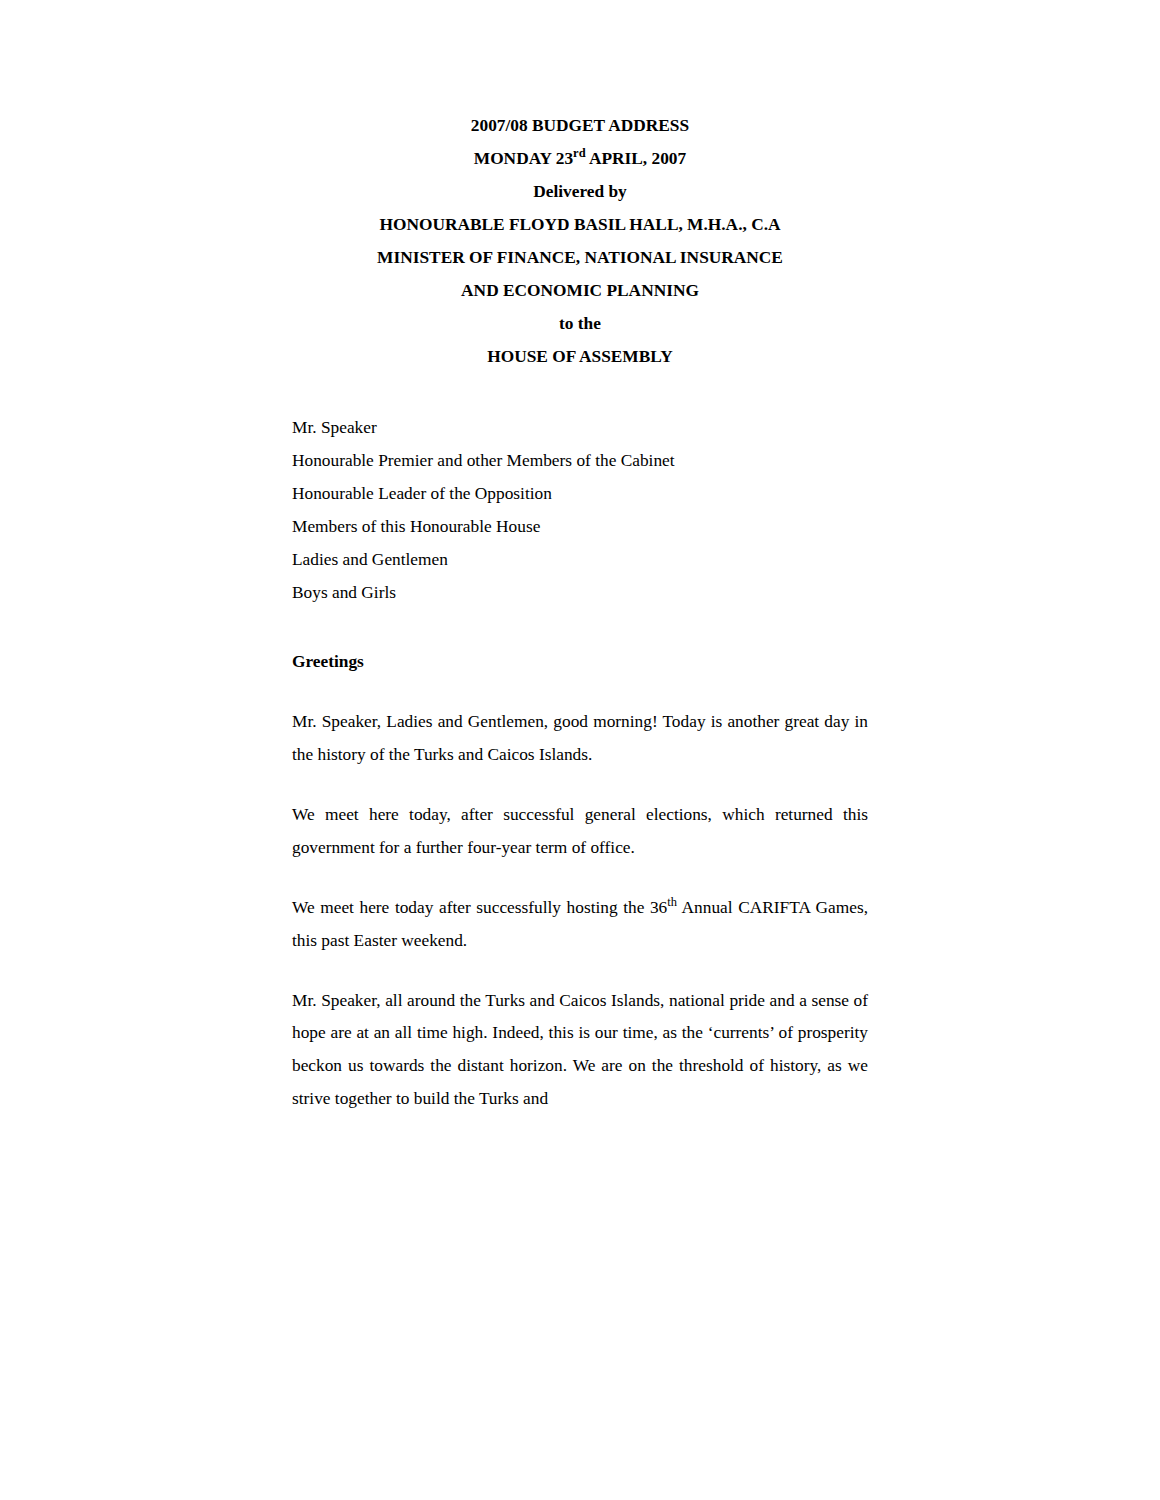2007/08 BUDGET ADDRESS
MONDAY 23rd APRIL, 2007
Delivered by
HONOURABLE FLOYD BASIL HALL, M.H.A., C.A
MINISTER OF FINANCE, NATIONAL INSURANCE
AND ECONOMIC PLANNING
to the
HOUSE OF ASSEMBLY
Mr. Speaker
Honourable Premier and other Members of the Cabinet
Honourable Leader of the Opposition
Members of this Honourable House
Ladies and Gentlemen
Boys and Girls
Greetings
Mr. Speaker, Ladies and Gentlemen, good morning! Today is another great day in the history of the Turks and Caicos Islands.
We meet here today, after successful general elections, which returned this government for a further four-year term of office.
We meet here today after successfully hosting the 36th Annual CARIFTA Games, this past Easter weekend.
Mr. Speaker, all around the Turks and Caicos Islands, national pride and a sense of hope are at an all time high. Indeed, this is our time, as the ‘currents’ of prosperity beckon us towards the distant horizon. We are on the threshold of history, as we strive together to build the Turks and